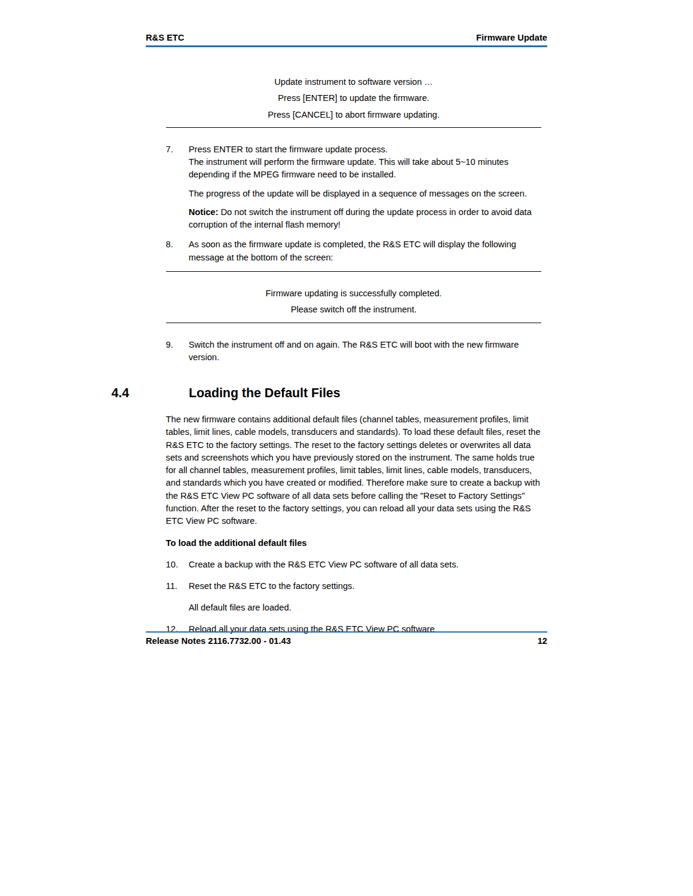R&S ETC
Firmware Update
Update instrument to software version …
Press [ENTER] to update the firmware.
Press [CANCEL] to abort firmware updating.
7.
Press ENTER to start the firmware update process.
The instrument will perform the firmware update. This will take about 5~10 minutes depending if the MPEG firmware need to be installed.
The progress of the update will be displayed in a sequence of messages on the screen.
Notice: Do not switch the instrument off during the update process in order to avoid data corruption of the internal flash memory!
8.
As soon as the firmware update is completed, the R&S ETC will display the following message at the bottom of the screen:
Firmware updating is successfully completed.
Please switch off the instrument.
9.
Switch the instrument off and on again. The R&S ETC will boot with the new firmware version.
4.4 Loading the Default Files
The new firmware contains additional default files (channel tables, measurement profiles, limit tables, limit lines, cable models, transducers and standards). To load these default files, reset the R&S ETC to the factory settings. The reset to the factory settings deletes or overwrites all data sets and screenshots which you have previously stored on the instrument. The same holds true for all channel tables, measurement profiles, limit tables, limit lines, cable models, transducers, and standards which you have created or modified. Therefore make sure to create a backup with the R&S ETC View PC software of all data sets before calling the "Reset to Factory Settings" function. After the reset to the factory settings, you can reload all your data sets using the R&S ETC View PC software.
To load the additional default files
10.
Create a backup with the R&S ETC View PC software of all data sets.
11.
Reset the R&S ETC to the factory settings.
All default files are loaded.
12.
Reload all your data sets using the R&S ETC View PC software
Release Notes 2116.7732.00 - 01.43
12